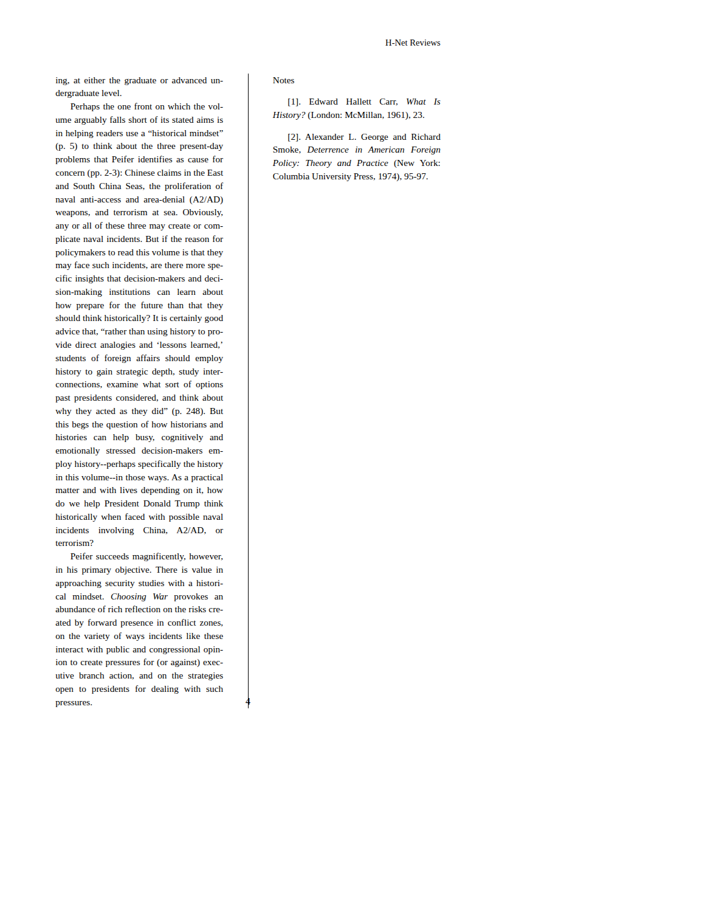H-Net Reviews
ing, at either the graduate or advanced undergraduate level.
Perhaps the one front on which the volume arguably falls short of its stated aims is in helping readers use a “historical mindset” (p. 5) to think about the three present-day problems that Peifer identifies as cause for concern (pp. 2-3): Chinese claims in the East and South China Seas, the proliferation of naval anti-access and area-denial (A2/AD) weapons, and terrorism at sea. Obviously, any or all of these three may create or complicate naval incidents. But if the reason for policymakers to read this volume is that they may face such incidents, are there more specific insights that decision-makers and decision-making institutions can learn about how prepare for the future than that they should think historically? It is certainly good advice that, “rather than using history to provide direct analogies and ‘lessons learned,’ students of foreign affairs should employ history to gain strategic depth, study interconnections, examine what sort of options past presidents considered, and think about why they acted as they did” (p. 248). But this begs the question of how historians and histories can help busy, cognitively and emotionally stressed decision-makers employ history--perhaps specifically the history in this volume--in those ways. As a practical matter and with lives depending on it, how do we help President Donald Trump think historically when faced with possible naval incidents involving China, A2/AD, or terrorism?
Peifer succeeds magnificently, however, in his primary objective. There is value in approaching security studies with a historical mindset. Choosing War provokes an abundance of rich reflection on the risks created by forward presence in conflict zones, on the variety of ways incidents like these interact with public and congressional opinion to create pressures for (or against) executive branch action, and on the strategies open to presidents for dealing with such pressures.
Notes
[1]. Edward Hallett Carr, What Is History? (London: McMillan, 1961), 23.
[2]. Alexander L. George and Richard Smoke, Deterrence in American Foreign Policy: Theory and Practice (New York: Columbia University Press, 1974), 95-97.
4